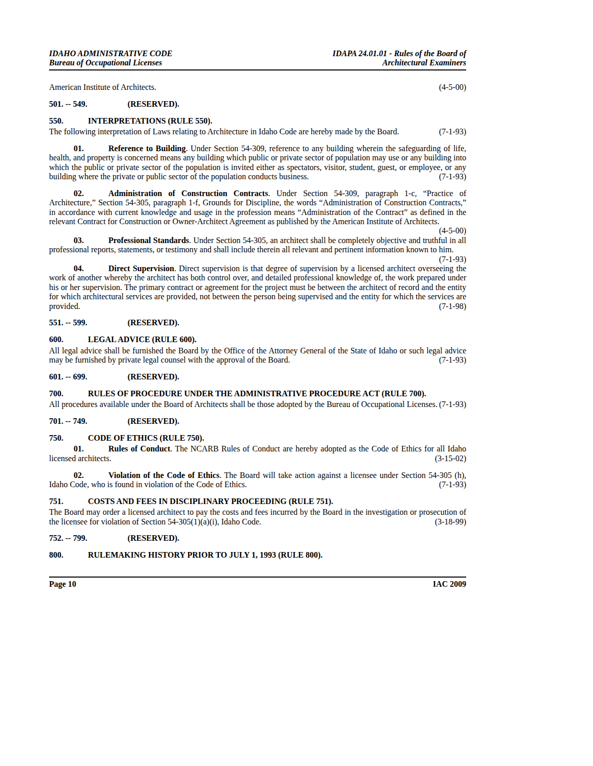IDAHO ADMINISTRATIVE CODE
Bureau of Occupational Licenses
IDAPA 24.01.01 - Rules of the Board of
Architectural Examiners
American Institute of Architects.(4-5-00)
501. -- 549. (RESERVED).
550. INTERPRETATIONS (RULE 550).
The following interpretation of Laws relating to Architecture in Idaho Code are hereby made by the Board.(7-1-93)
01. Reference to Building. Under Section 54-309, reference to any building wherein the safeguarding of life, health, and property is concerned means any building which public or private sector of population may use or any building into which the public or private sector of the population is invited either as spectators, visitor, student, guest, or employee, or any building where the private or public sector of the population conducts business.(7-1-93)
02. Administration of Construction Contracts. Under Section 54-309, paragraph 1-c, “Practice of Architecture,” Section 54-305, paragraph 1-f, Grounds for Discipline, the words “Administration of Construction Contracts,” in accordance with current knowledge and usage in the profession means “Administration of the Contract” as defined in the relevant Contract for Construction or Owner-Architect Agreement as published by the American Institute of Architects.(4-5-00)
03. Professional Standards. Under Section 54-305, an architect shall be completely objective and truthful in all professional reports, statements, or testimony and shall include therein all relevant and pertinent information known to him.(7-1-93)
04. Direct Supervision. Direct supervision is that degree of supervision by a licensed architect overseeing the work of another whereby the architect has both control over, and detailed professional knowledge of, the work prepared under his or her supervision. The primary contract or agreement for the project must be between the architect of record and the entity for which architectural services are provided, not between the person being supervised and the entity for which the services are provided.(7-1-98)
551. -- 599. (RESERVED).
600. LEGAL ADVICE (RULE 600).
All legal advice shall be furnished the Board by the Office of the Attorney General of the State of Idaho or such legal advice may be furnished by private legal counsel with the approval of the Board.(7-1-93)
601. -- 699. (RESERVED).
700. RULES OF PROCEDURE UNDER THE ADMINISTRATIVE PROCEDURE ACT (RULE 700).
All procedures available under the Board of Architects shall be those adopted by the Bureau of Occupational Licenses.(7-1-93)
701. -- 749. (RESERVED).
750. CODE OF ETHICS (RULE 750).
01. Rules of Conduct. The NCARB Rules of Conduct are hereby adopted as the Code of Ethics for all Idaho licensed architects.(3-15-02)
02. Violation of the Code of Ethics. The Board will take action against a licensee under Section 54-305 (h), Idaho Code, who is found in violation of the Code of Ethics.(7-1-93)
751. COSTS AND FEES IN DISCIPLINARY PROCEEDING (RULE 751).
The Board may order a licensed architect to pay the costs and fees incurred by the Board in the investigation or prosecution of the licensee for violation of Section 54-305(1)(a)(i), Idaho Code.(3-18-99)
752. -- 799. (RESERVED).
800. RULEMAKING HISTORY PRIOR TO JULY 1, 1993 (RULE 800).
Page 10
IAC 2009